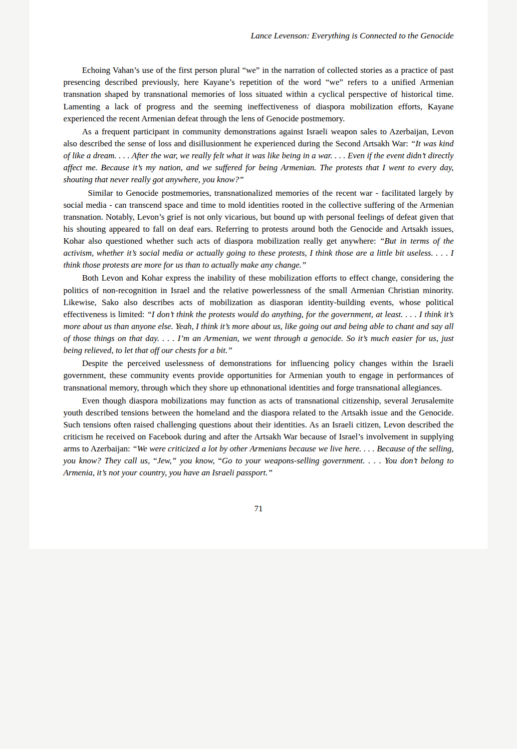Lance Levenson: Everything is Connected to the Genocide
Echoing Vahan’s use of the first person plural “we” in the narration of collected stories as a practice of past presencing described previously, here Kayane’s repetition of the word “we” refers to a unified Armenian transnation shaped by transnational memories of loss situated within a cyclical perspective of historical time. Lamenting a lack of progress and the seeming ineffectiveness of diaspora mobilization efforts, Kayane experienced the recent Armenian defeat through the lens of Genocide postmemory.
As a frequent participant in community demonstrations against Israeli weapon sales to Azerbaijan, Levon also described the sense of loss and disillusionment he experienced during the Second Artsakh War: “It was kind of like a dream. . . . After the war, we really felt what it was like being in a war. . . . Even if the event didn’t directly affect me. Because it’s my nation, and we suffered for being Armenian. The protests that I went to every day, shouting that never really got anywhere, you know?”
Similar to Genocide postmemories, transnationalized memories of the recent war - facilitated largely by social media - can transcend space and time to mold identities rooted in the collective suffering of the Armenian transnation. Notably, Levon’s grief is not only vicarious, but bound up with personal feelings of defeat given that his shouting appeared to fall on deaf ears. Referring to protests around both the Genocide and Artsakh issues, Kohar also questioned whether such acts of diaspora mobilization really get anywhere: “But in terms of the activism, whether it’s social media or actually going to these protests, I think those are a little bit useless. . . . I think those protests are more for us than to actually make any change.”
Both Levon and Kohar express the inability of these mobilization efforts to effect change, considering the politics of non-recognition in Israel and the relative powerlessness of the small Armenian Christian minority. Likewise, Sako also describes acts of mobilization as diasporan identity-building events, whose political effectiveness is limited: “I don’t think the protests would do anything, for the government, at least. . . . I think it’s more about us than anyone else. Yeah, I think it’s more about us, like going out and being able to chant and say all of those things on that day. . . . I’m an Armenian, we went through a genocide. So it’s much easier for us, just being relieved, to let that off our chests for a bit.”
Despite the perceived uselessness of demonstrations for influencing policy changes within the Israeli government, these community events provide opportunities for Armenian youth to engage in performances of transnational memory, through which they shore up ethnonational identities and forge transnational allegiances.
Even though diaspora mobilizations may function as acts of transnational citizenship, several Jerusalemite youth described tensions between the homeland and the diaspora related to the Artsakh issue and the Genocide. Such tensions often raised challenging questions about their identities. As an Israeli citizen, Levon described the criticism he received on Facebook during and after the Artsakh War because of Israel’s involvement in supplying arms to Azerbaijan: “We were criticized a lot by other Armenians because we live here. . . . Because of the selling, you know? They call us, “Jew,” you know, “Go to your weapons-selling government. . . . You don’t belong to Armenia, it’s not your country, you have an Israeli passport.”
71